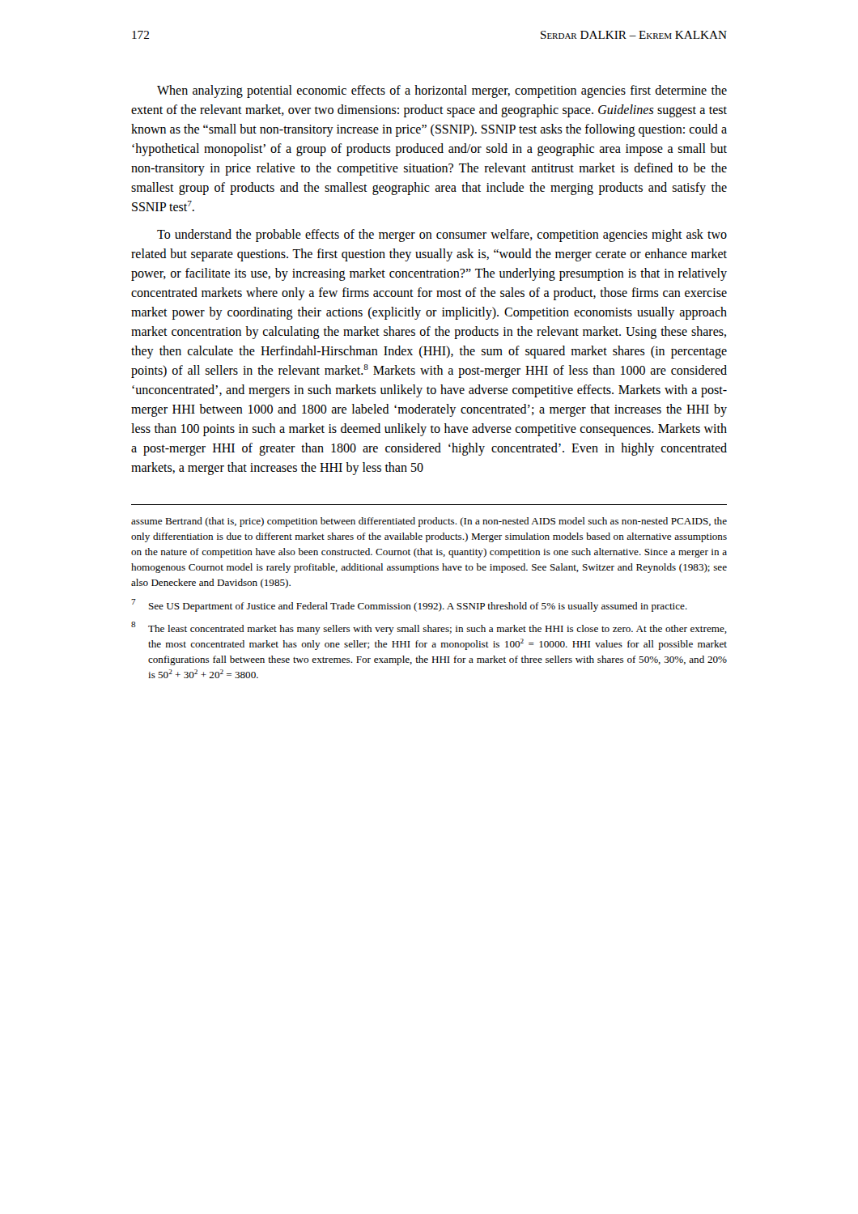172 Serdar DALKIR – Ekrem KALKAN
When analyzing potential economic effects of a horizontal merger, competition agencies first determine the extent of the relevant market, over two dimensions: product space and geographic space. Guidelines suggest a test known as the “small but non-transitory increase in price” (SSNIP). SSNIP test asks the following question: could a ‘hypothetical monopolist’ of a group of products produced and/or sold in a geographic area impose a small but non-transitory in price relative to the competitive situation? The relevant antitrust market is defined to be the smallest group of products and the smallest geographic area that include the merging products and satisfy the SSNIP test7.
To understand the probable effects of the merger on consumer welfare, competition agencies might ask two related but separate questions. The first question they usually ask is, “would the merger cerate or enhance market power, or facilitate its use, by increasing market concentration?” The underlying presumption is that in relatively concentrated markets where only a few firms account for most of the sales of a product, those firms can exercise market power by coordinating their actions (explicitly or implicitly). Competition economists usually approach market concentration by calculating the market shares of the products in the relevant market. Using these shares, they then calculate the Herfindahl-Hirschman Index (HHI), the sum of squared market shares (in percentage points) of all sellers in the relevant market.8 Markets with a post-merger HHI of less than 1000 are considered ‘unconcentrated’, and mergers in such markets unlikely to have adverse competitive effects. Markets with a post-merger HHI between 1000 and 1800 are labeled ‘moderately concentrated’; a merger that increases the HHI by less than 100 points in such a market is deemed unlikely to have adverse competitive consequences. Markets with a post-merger HHI of greater than 1800 are considered ‘highly concentrated’. Even in highly concentrated markets, a merger that increases the HHI by less than 50
assume Bertrand (that is, price) competition between differentiated products. (In a non-nested AIDS model such as non-nested PCAIDS, the only differentiation is due to different market shares of the available products.) Merger simulation models based on alternative assumptions on the nature of competition have also been constructed. Cournot (that is, quantity) competition is one such alternative. Since a merger in a homogenous Cournot model is rarely profitable, additional assumptions have to be imposed. See Salant, Switzer and Reynolds (1983); see also Deneckere and Davidson (1985).
7 See US Department of Justice and Federal Trade Commission (1992). A SSNIP threshold of 5% is usually assumed in practice.
8 The least concentrated market has many sellers with very small shares; in such a market the HHI is close to zero. At the other extreme, the most concentrated market has only one seller; the HHI for a monopolist is 1002 = 10000. HHI values for all possible market configurations fall between these two extremes. For example, the HHI for a market of three sellers with shares of 50%, 30%, and 20% is 502 + 302 + 202 = 3800.